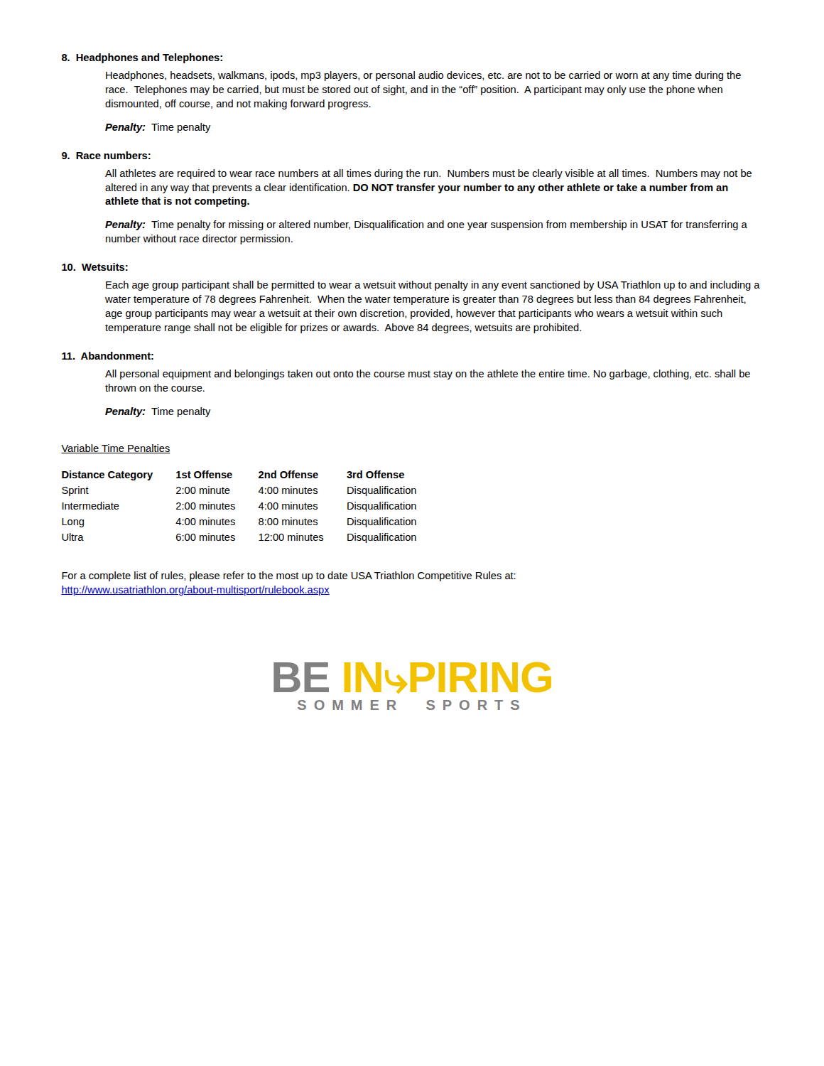8. Headphones and Telephones:
Headphones, headsets, walkmans, ipods, mp3 players, or personal audio devices, etc. are not to be carried or worn at any time during the race. Telephones may be carried, but must be stored out of sight, and in the “off” position. A participant may only use the phone when dismounted, off course, and not making forward progress.
Penalty: Time penalty
9. Race numbers:
All athletes are required to wear race numbers at all times during the run. Numbers must be clearly visible at all times. Numbers may not be altered in any way that prevents a clear identification. DO NOT transfer your number to any other athlete or take a number from an athlete that is not competing.
Penalty: Time penalty for missing or altered number, Disqualification and one year suspension from membership in USAT for transferring a number without race director permission.
10. Wetsuits:
Each age group participant shall be permitted to wear a wetsuit without penalty in any event sanctioned by USA Triathlon up to and including a water temperature of 78 degrees Fahrenheit. When the water temperature is greater than 78 degrees but less than 84 degrees Fahrenheit, age group participants may wear a wetsuit at their own discretion, provided, however that participants who wears a wetsuit within such temperature range shall not be eligible for prizes or awards. Above 84 degrees, wetsuits are prohibited.
11. Abandonment:
All personal equipment and belongings taken out onto the course must stay on the athlete the entire time. No garbage, clothing, etc. shall be thrown on the course.
Penalty: Time penalty
Variable Time Penalties
| Distance Category | 1st Offense | 2nd Offense | 3rd Offense |
| --- | --- | --- | --- |
| Sprint | 2:00 minute | 4:00 minutes | Disqualification |
| Intermediate | 2:00 minutes | 4:00 minutes | Disqualification |
| Long | 4:00 minutes | 8:00 minutes | Disqualification |
| Ultra | 6:00 minutes | 12:00 minutes | Disqualification |
For a complete list of rules, please refer to the most up to date USA Triathlon Competitive Rules at:
http://www.usatriathlon.org/about-multisport/rulebook.aspx
BE IN⤷PIRING
SOMMER SPORTS